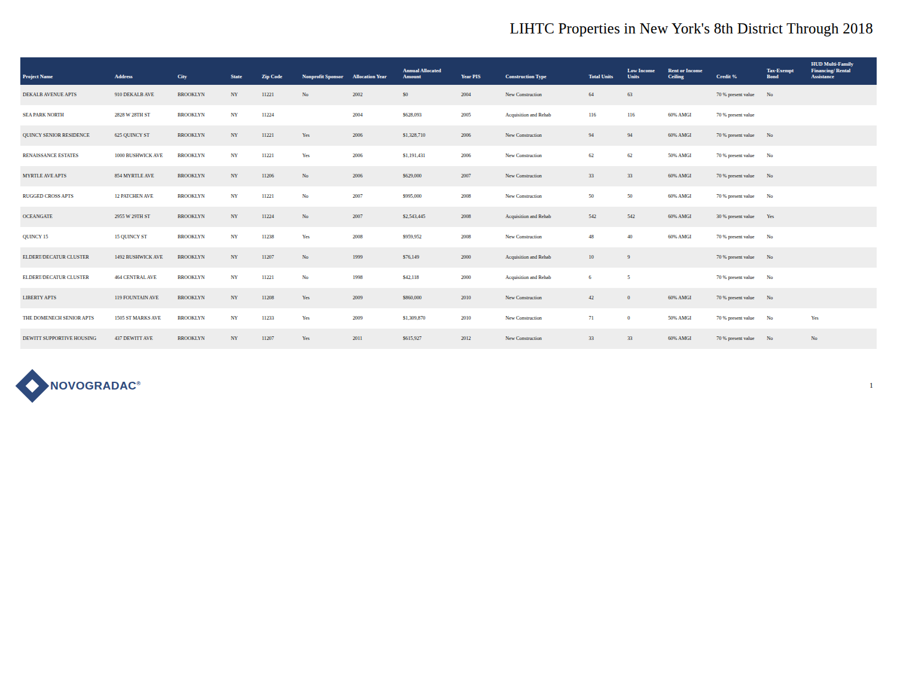LIHTC Properties in New York's 8th District Through 2018
| Project Name | Address | City | State | Zip Code | Nonprofit Sponsor | Allocation Year | Annual Allocated Amount | Year PIS | Construction Type | Total Units | Low Income Units | Rent or Income Ceiling | Credit % | Tax-Exempt Bond | HUD Multi-Family Financing/ Rental Assistance |
| --- | --- | --- | --- | --- | --- | --- | --- | --- | --- | --- | --- | --- | --- | --- | --- |
| DEKALB AVENUE APTS | 910 DEKALB AVE | BROOKLYN | NY | 11221 | No | 2002 | $0 | 2004 | New Construction | 64 | 63 | | 70 % present value | No | |
| SEA PARK NORTH | 2828 W 28TH ST | BROOKLYN | NY | 11224 | | 2004 | $628,093 | 2005 | Acquisition and Rehab | 116 | 116 | 60% AMGI | 70 % present value | | |
| QUINCY SENIOR RESIDENCE | 625 QUINCY ST | BROOKLYN | NY | 11221 | Yes | 2006 | $1,328,710 | 2006 | New Construction | 94 | 94 | 60% AMGI | 70 % present value | No | |
| RENAISSANCE ESTATES | 1000 BUSHWICK AVE | BROOKLYN | NY | 11221 | Yes | 2006 | $1,191,431 | 2006 | New Construction | 62 | 62 | 50% AMGI | 70 % present value | No | |
| MYRTLE AVE APTS | 854 MYRTLE AVE | BROOKLYN | NY | 11206 | No | 2006 | $629,000 | 2007 | New Construction | 33 | 33 | 60% AMGI | 70 % present value | No | |
| RUGGED CROSS APTS | 12 PATCHEN AVE | BROOKLYN | NY | 11221 | No | 2007 | $995,000 | 2008 | New Construction | 50 | 50 | 60% AMGI | 70 % present value | No | |
| OCEANGATE | 2955 W 29TH ST | BROOKLYN | NY | 11224 | No | 2007 | $2,543,445 | 2008 | Acquisition and Rehab | 542 | 542 | 60% AMGI | 30 % present value | Yes | |
| QUINCY 15 | 15 QUINCY ST | BROOKLYN | NY | 11238 | Yes | 2008 | $959,952 | 2008 | New Construction | 48 | 40 | 60% AMGI | 70 % present value | No | |
| ELDERT/DECATUR CLUSTER | 1492 BUSHWICK AVE | BROOKLYN | NY | 11207 | No | 1999 | $76,149 | 2000 | Acquisition and Rehab | 10 | 9 | | 70 % present value | No | |
| ELDERT/DECATUR CLUSTER | 464 CENTRAL AVE | BROOKLYN | NY | 11221 | No | 1998 | $42,118 | 2000 | Acquisition and Rehab | 6 | 5 | | 70 % present value | No | |
| LIBERTY APTS | 119 FOUNTAIN AVE | BROOKLYN | NY | 11208 | Yes | 2009 | $860,000 | 2010 | New Construction | 42 | 0 | 60% AMGI | 70 % present value | No | |
| THE DOMENECH SENIOR APTS | 1505 ST MARKS AVE | BROOKLYN | NY | 11233 | Yes | 2009 | $1,309,870 | 2010 | New Construction | 71 | 0 | 50% AMGI | 70 % present value | No | Yes |
| DEWITT SUPPORTIVE HOUSING | 437 DEWITT AVE | BROOKLYN | NY | 11207 | Yes | 2011 | $615,927 | 2012 | New Construction | 33 | 33 | 60% AMGI | 70 % present value | No | No |
NOVOGRADAC®
1